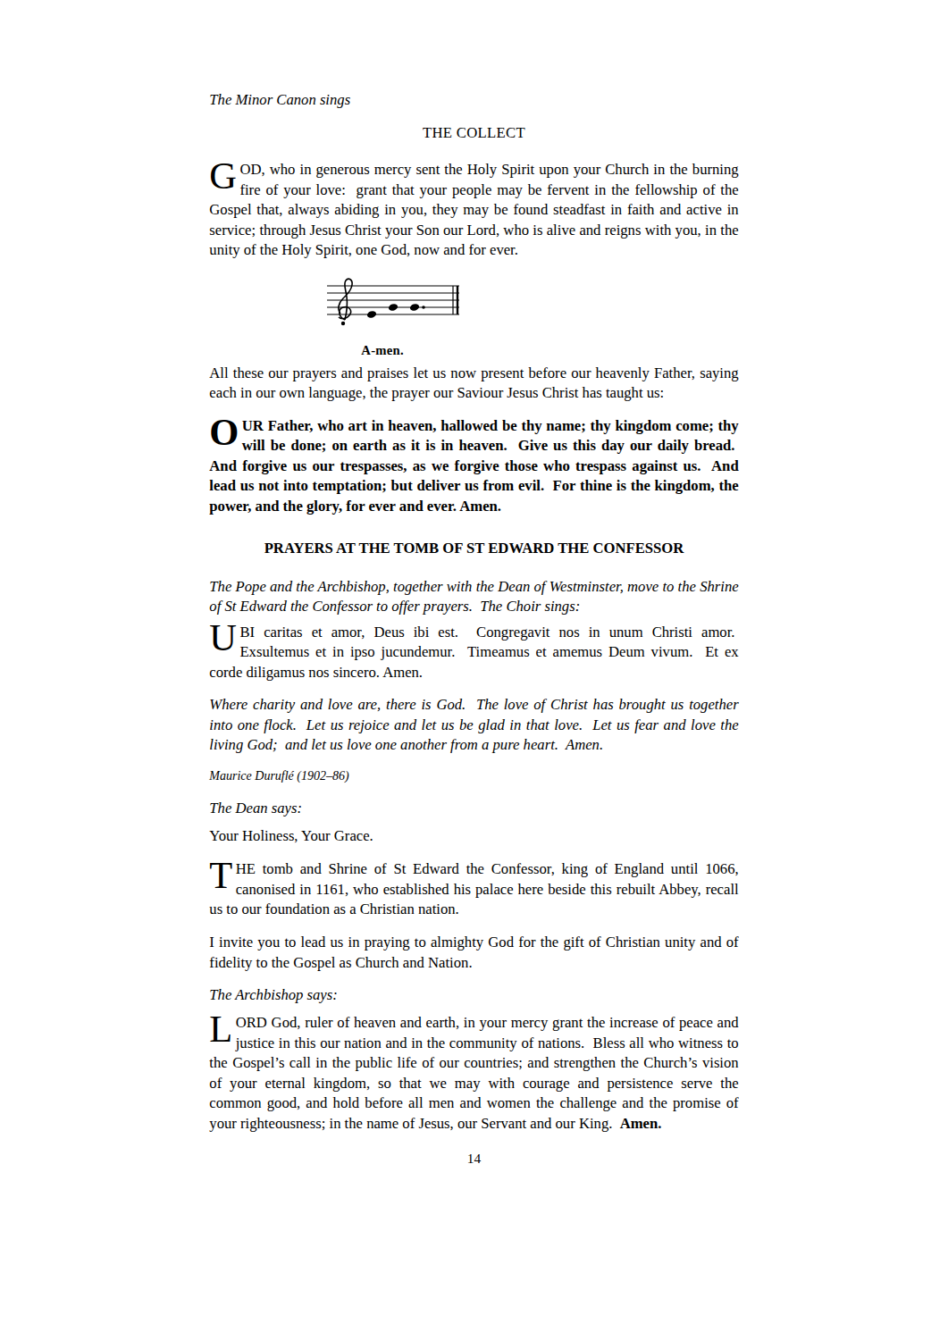The Minor Canon sings
THE COLLECT
GOD, who in generous mercy sent the Holy Spirit upon your Church in the burning fire of your love: grant that your people may be fervent in the fellowship of the Gospel that, always abiding in you, they may be found steadfast in faith and active in service; through Jesus Christ your Son our Lord, who is alive and reigns with you, in the unity of the Holy Spirit, one God, now and for ever.
A‑men.
All these our prayers and praises let us now present before our heavenly Father, saying each in our own language, the prayer our Saviour Jesus Christ has taught us:
OUR Father, who art in heaven, hallowed be thy name; thy kingdom come; thy will be done; on earth as it is in heaven. Give us this day our daily bread. And forgive us our trespasses, as we forgive those who trespass against us. And lead us not into temptation; but deliver us from evil. For thine is the kingdom, the power, and the glory, for ever and ever. Amen.
PRAYERS AT THE TOMB OF ST EDWARD THE CONFESSOR
The Pope and the Archbishop, together with the Dean of Westminster, move to the Shrine of St Edward the Confessor to offer prayers. The Choir sings:
UBI caritas et amor, Deus ibi est. Congregavit nos in unum Christi amor. Exsultemus et in ipso jucundemur. Timeamus et amemus Deum vivum. Et ex corde diligamus nos sincero. Amen.
Where charity and love are, there is God. The love of Christ has brought us together into one flock. Let us rejoice and let us be glad in that love. Let us fear and love the living God; and let us love one another from a pure heart. Amen.
Maurice Duruflé (1902–86)
The Dean says:
Your Holiness, Your Grace.
THE tomb and Shrine of St Edward the Confessor, king of England until 1066, canonised in 1161, who established his palace here beside this rebuilt Abbey, recall us to our foundation as a Christian nation.
I invite you to lead us in praying to almighty God for the gift of Christian unity and of fidelity to the Gospel as Church and Nation.
The Archbishop says:
LORD God, ruler of heaven and earth, in your mercy grant the increase of peace and justice in this our nation and in the community of nations. Bless all who witness to the Gospel’s call in the public life of our countries; and strengthen the Church’s vision of your eternal kingdom, so that we may with courage and persistence serve the common good, and hold before all men and women the challenge and the promise of your righteousness; in the name of Jesus, our Servant and our King. Amen.
14